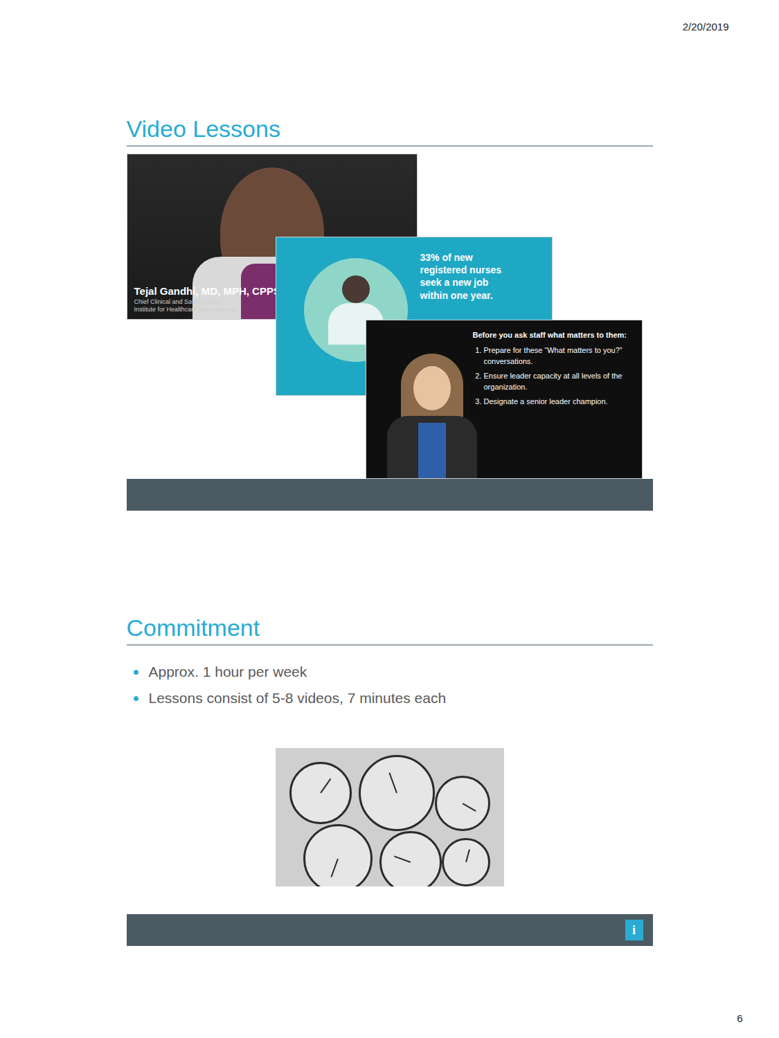2/20/2019
Video Lessons
Tejal Gandhi, MD, MPH, CPPS Chief Clinical and Safety Officer Institute for Healthcare Improvement
33% of new
registered nurses
seek a new job
within one year.
Before you ask staff what matters to them:
Prepare for these “What matters to you?” conversations.
Ensure leader capacity at all levels of the organization.
Designate a senior leader champion.
Commitment
Approx. 1 hour per week
Lessons consist of 5-8 videos, 7 minutes each
i
6